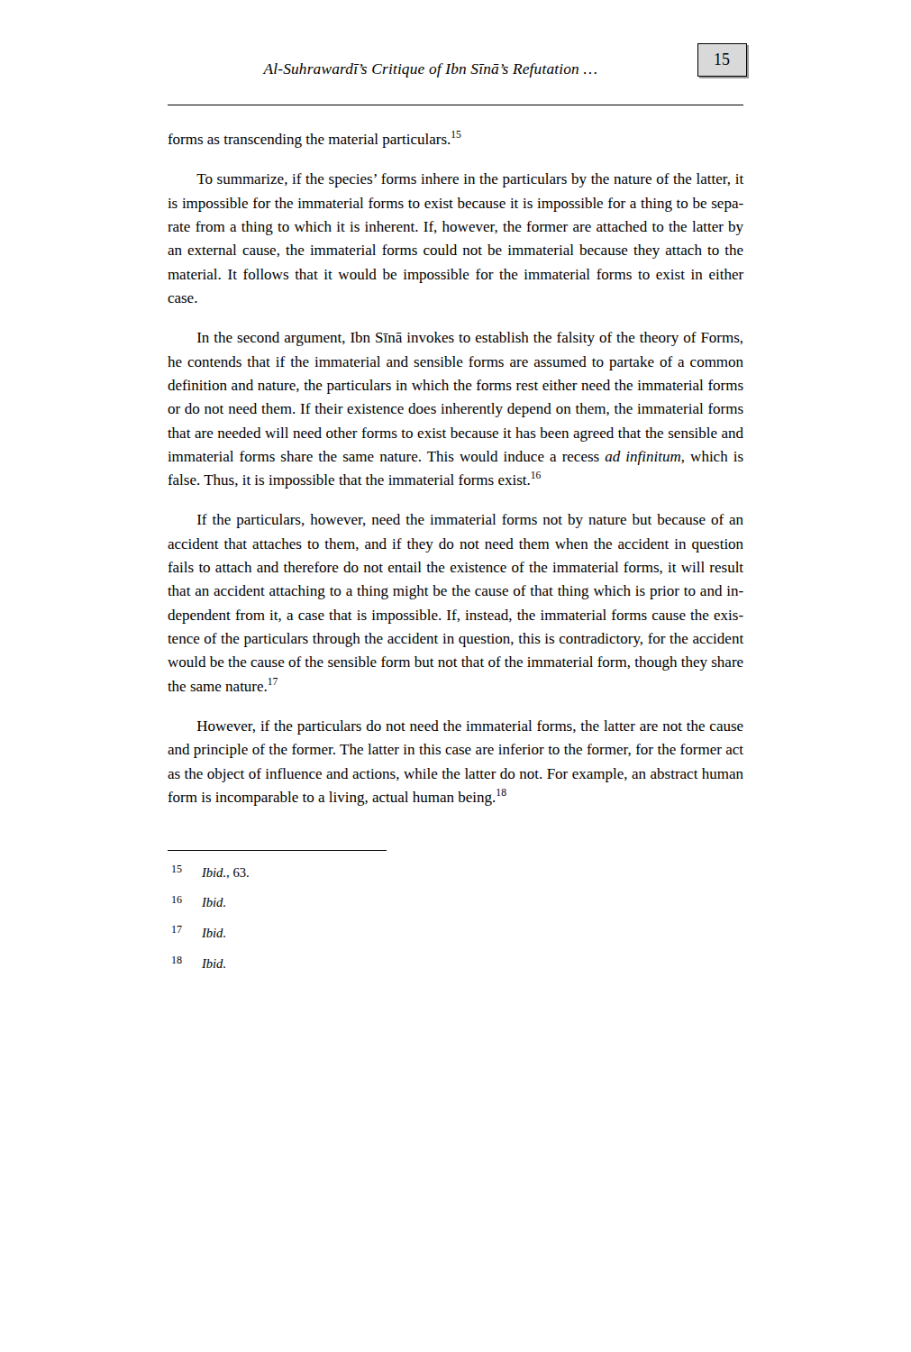15
Al-Suhrawardī’s Critique of Ibn Sīnā’s Refutation …
forms as transcending the material particulars.15
To summarize, if the species’ forms inhere in the particulars by the nature of the latter, it is impossible for the immaterial forms to exist because it is impossible for a thing to be separate from a thing to which it is inherent. If, however, the former are attached to the latter by an external cause, the immaterial forms could not be immaterial because they attach to the material. It follows that it would be impossible for the immaterial forms to exist in either case.
In the second argument, Ibn Sīnā invokes to establish the falsity of the theory of Forms, he contends that if the immaterial and sensible forms are assumed to partake of a common definition and nature, the particulars in which the forms rest either need the immaterial forms or do not need them. If their existence does inherently depend on them, the immaterial forms that are needed will need other forms to exist because it has been agreed that the sensible and immaterial forms share the same nature. This would induce a recess ad infinitum, which is false. Thus, it is impossible that the immaterial forms exist.16
If the particulars, however, need the immaterial forms not by nature but because of an accident that attaches to them, and if they do not need them when the accident in question fails to attach and therefore do not entail the existence of the immaterial forms, it will result that an accident attaching to a thing might be the cause of that thing which is prior to and independent from it, a case that is impossible. If, instead, the immaterial forms cause the existence of the particulars through the accident in question, this is contradictory, for the accident would be the cause of the sensible form but not that of the immaterial form, though they share the same nature.17
However, if the particulars do not need the immaterial forms, the latter are not the cause and principle of the former. The latter in this case are inferior to the former, for the former act as the object of influence and actions, while the latter do not. For example, an abstract human form is incomparable to a living, actual human being.18
15 Ibid., 63.
16 Ibid.
17 Ibid.
18 Ibid.